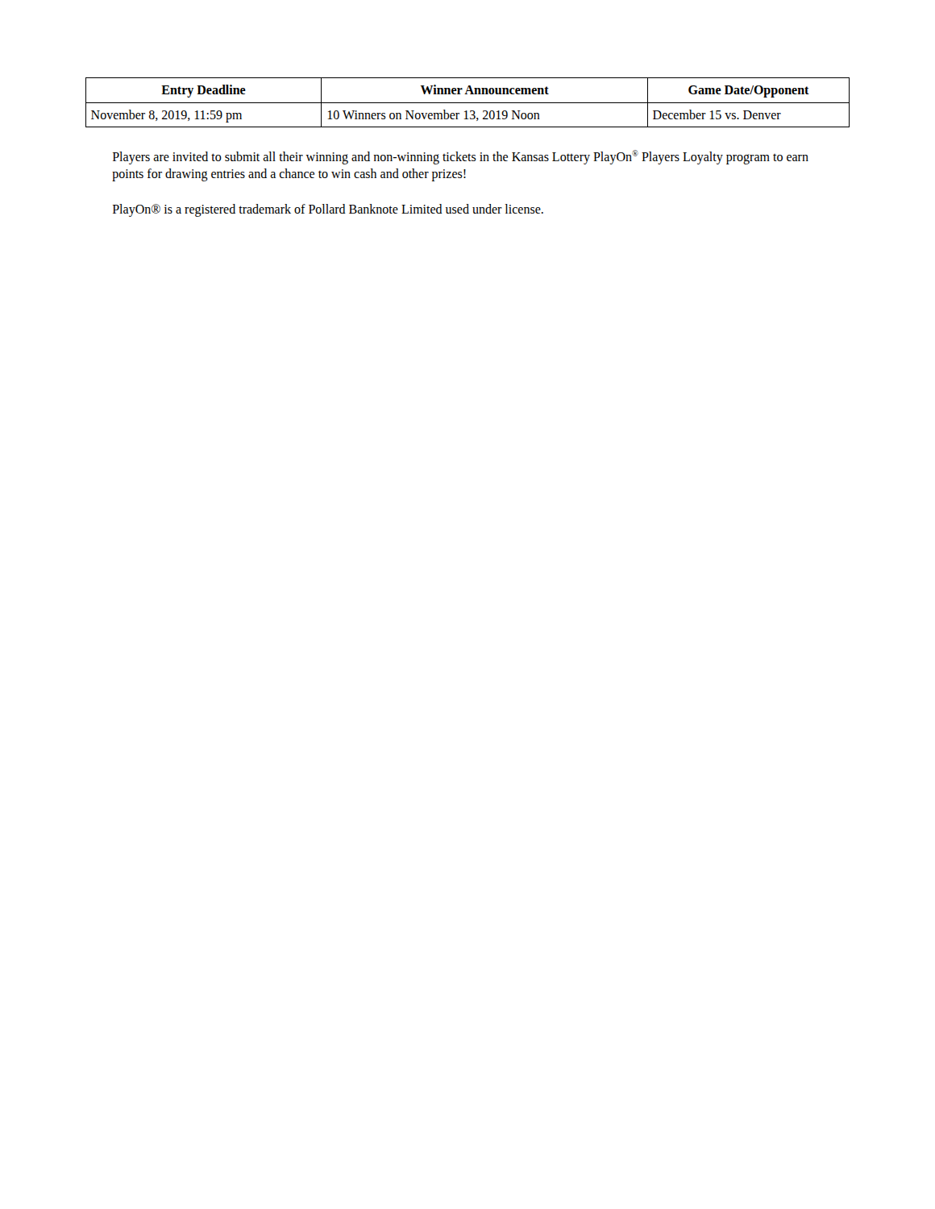| Entry Deadline | Winner Announcement | Game Date/Opponent |
| --- | --- | --- |
| November 8, 2019, 11:59 pm | 10 Winners on November 13, 2019 Noon | December 15 vs. Denver |
Players are invited to submit all their winning and non-winning tickets in the Kansas Lottery PlayOn® Players Loyalty program to earn points for drawing entries and a chance to win cash and other prizes!
PlayOn® is a registered trademark of Pollard Banknote Limited used under license.